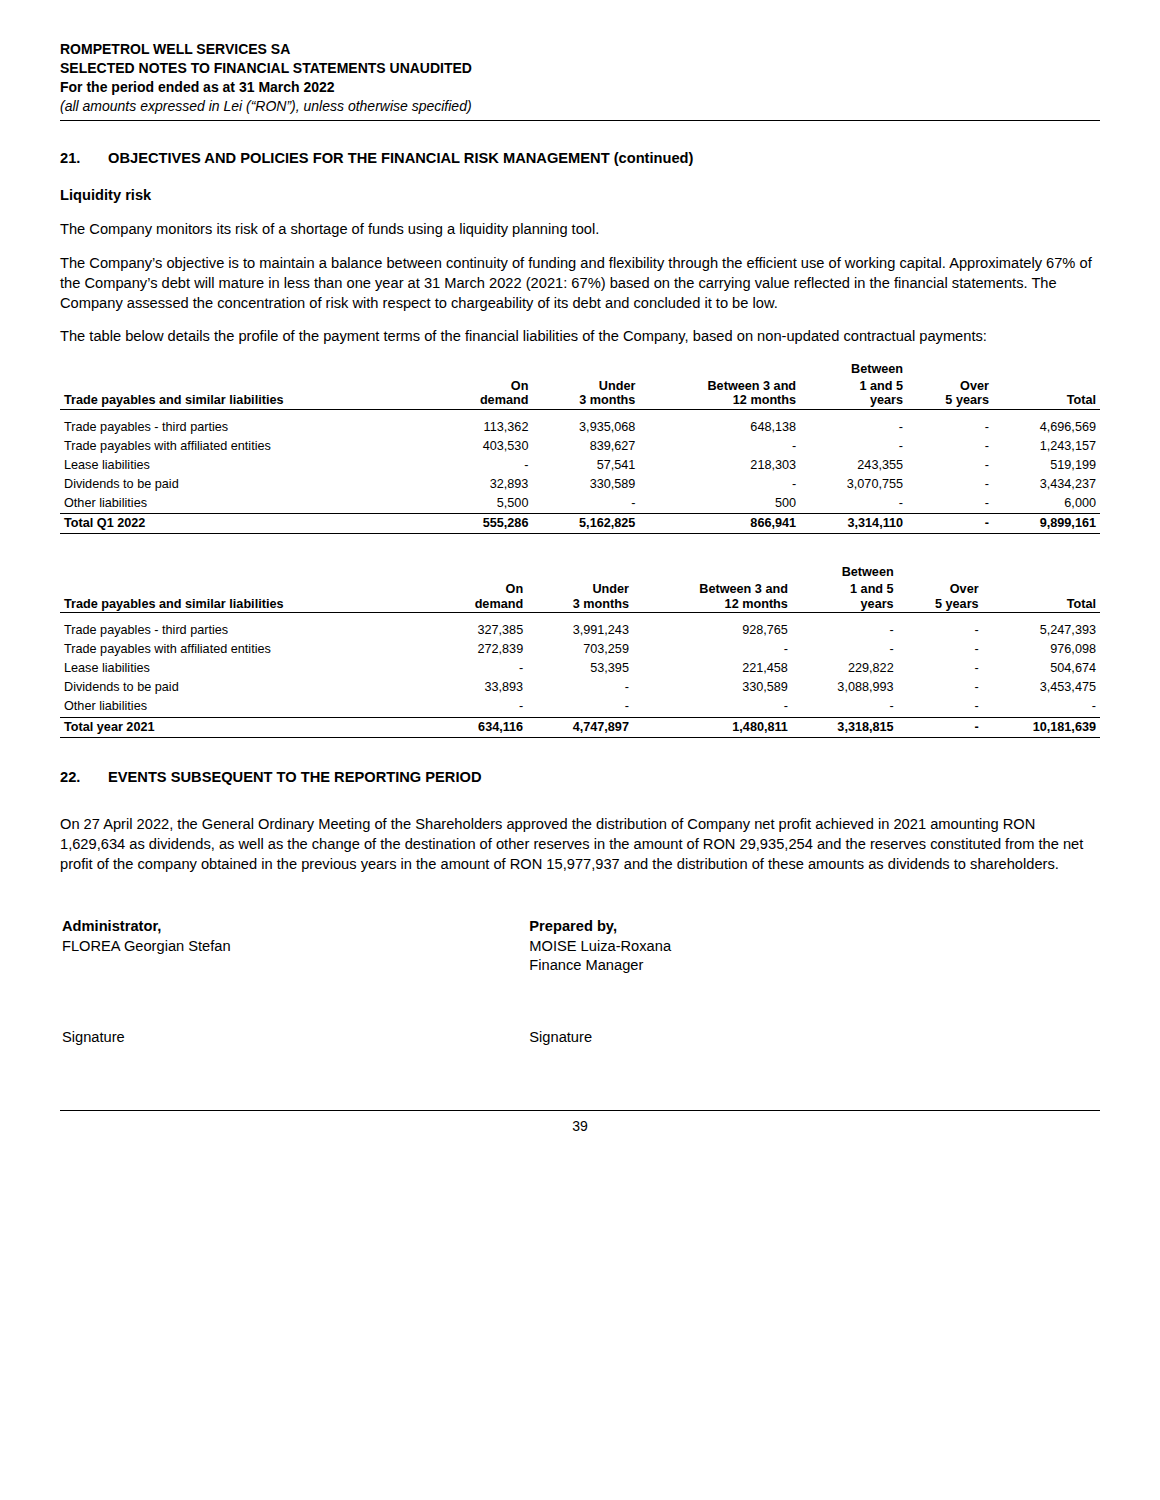ROMPETROL WELL SERVICES SA
SELECTED NOTES TO FINANCIAL STATEMENTS UNAUDITED
For the period ended as at 31 March 2022
(all amounts expressed in Lei (“RON”), unless otherwise specified)
21. OBJECTIVES AND POLICIES FOR THE FINANCIAL RISK MANAGEMENT (continued)
Liquidity risk
The Company monitors its risk of a shortage of funds using a liquidity planning tool.
The Company’s objective is to maintain a balance between continuity of funding and flexibility through the efficient use of working capital. Approximately 67% of the Company’s debt will mature in less than one year at 31 March 2022 (2021: 67%) based on the carrying value reflected in the financial statements. The Company assessed the concentration of risk with respect to chargeability of its debt and concluded it to be low.
The table below details the profile of the payment terms of the financial liabilities of the Company, based on non-updated contractual payments:
| | | | | Between | | |
| --- | --- | --- | --- | --- | --- | --- |
| Trade payables and similar liabilities | On demand | Under 3 months | Between 3 and 12 months | 1 and 5 years | Over 5 years | Total |
| Trade payables - third parties | 113,362 | 3,935,068 | 648,138 | - | - | 4,696,569 |
| Trade payables with affiliated entities | 403,530 | 839,627 | - | - | - | 1,243,157 |
| Lease liabilities | - | 57,541 | 218,303 | 243,355 | - | 519,199 |
| Dividends to be paid | 32,893 | 330,589 | - | 3,070,755 | - | 3,434,237 |
| Other liabilities | 5,500 | - | 500 | - | - | 6,000 |
| Total Q1 2022 | 555,286 | 5,162,825 | 866,941 | 3,314,110 | - | 9,899,161 |
| | | | | Between | | |
| --- | --- | --- | --- | --- | --- | --- |
| Trade payables and similar liabilities | On demand | Under 3 months | Between 3 and 12 months | 1 and 5 years | Over 5 years | Total |
| Trade payables - third parties | 327,385 | 3,991,243 | 928,765 | - | - | 5,247,393 |
| Trade payables with affiliated entities | 272,839 | 703,259 | - | - | - | 976,098 |
| Lease liabilities | - | 53,395 | 221,458 | 229,822 | - | 504,674 |
| Dividends to be paid | 33,893 | - | 330,589 | 3,088,993 | - | 3,453,475 |
| Other liabilities | - | - | - | - | - | - |
| Total year 2021 | 634,116 | 4,747,897 | 1,480,811 | 3,318,815 | - | 10,181,639 |
22. EVENTS SUBSEQUENT TO THE REPORTING PERIOD
On 27 April 2022, the General Ordinary Meeting of the Shareholders approved the distribution of Company net profit achieved in 2021 amounting RON 1,629,634 as dividends, as well as the change of the destination of other reserves in the amount of RON 29,935,254 and the reserves constituted from the net profit of the company obtained in the previous years in the amount of RON 15,977,937 and the distribution of these amounts as dividends to shareholders.
| Administrator, FLOREA Georgian Stefan | Prepared by, MOISE Luiza-Roxana Finance Manager |
| Signature | Signature |
39